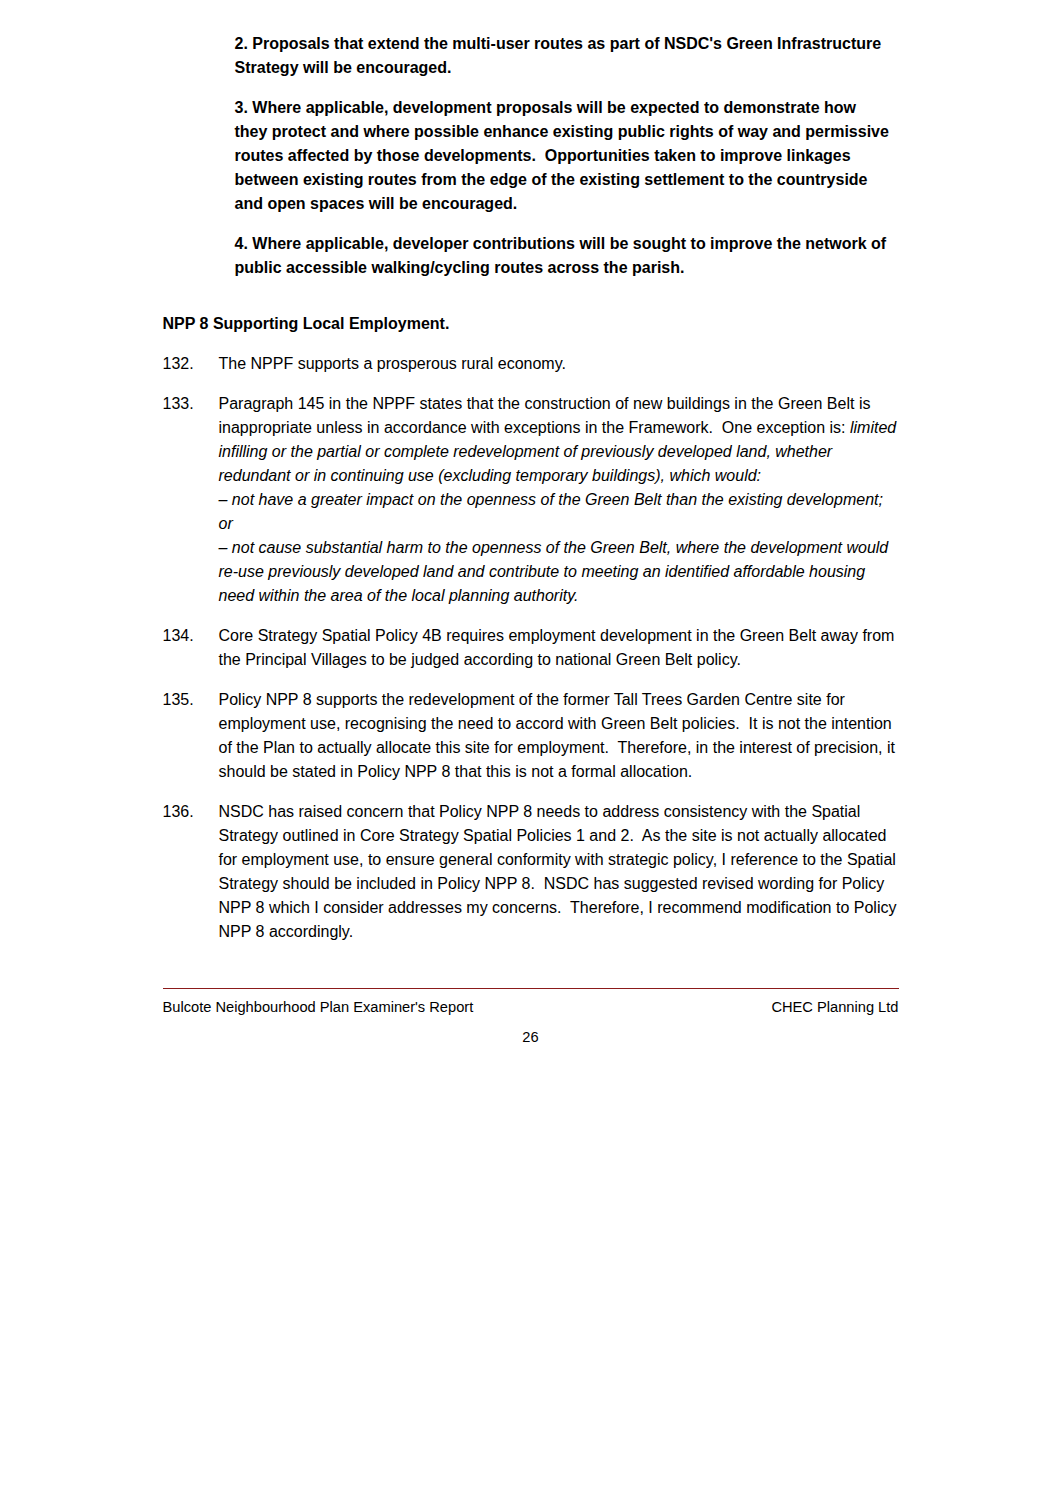2. Proposals that extend the multi-user routes as part of NSDC's Green Infrastructure Strategy will be encouraged.
3. Where applicable, development proposals will be expected to demonstrate how they protect and where possible enhance existing public rights of way and permissive routes affected by those developments. Opportunities taken to improve linkages between existing routes from the edge of the existing settlement to the countryside and open spaces will be encouraged.
4. Where applicable, developer contributions will be sought to improve the network of public accessible walking/cycling routes across the parish.
NPP 8 Supporting Local Employment.
132. The NPPF supports a prosperous rural economy.
133. Paragraph 145 in the NPPF states that the construction of new buildings in the Green Belt is inappropriate unless in accordance with exceptions in the Framework. One exception is: limited infilling or the partial or complete redevelopment of previously developed land, whether redundant or in continuing use (excluding temporary buildings), which would: – not have a greater impact on the openness of the Green Belt than the existing development; or – not cause substantial harm to the openness of the Green Belt, where the development would re-use previously developed land and contribute to meeting an identified affordable housing need within the area of the local planning authority.
134. Core Strategy Spatial Policy 4B requires employment development in the Green Belt away from the Principal Villages to be judged according to national Green Belt policy.
135. Policy NPP 8 supports the redevelopment of the former Tall Trees Garden Centre site for employment use, recognising the need to accord with Green Belt policies. It is not the intention of the Plan to actually allocate this site for employment. Therefore, in the interest of precision, it should be stated in Policy NPP 8 that this is not a formal allocation.
136. NSDC has raised concern that Policy NPP 8 needs to address consistency with the Spatial Strategy outlined in Core Strategy Spatial Policies 1 and 2. As the site is not actually allocated for employment use, to ensure general conformity with strategic policy, I reference to the Spatial Strategy should be included in Policy NPP 8. NSDC has suggested revised wording for Policy NPP 8 which I consider addresses my concerns. Therefore, I recommend modification to Policy NPP 8 accordingly.
Bulcote Neighbourhood Plan Examiner's Report CHEC Planning Ltd
26